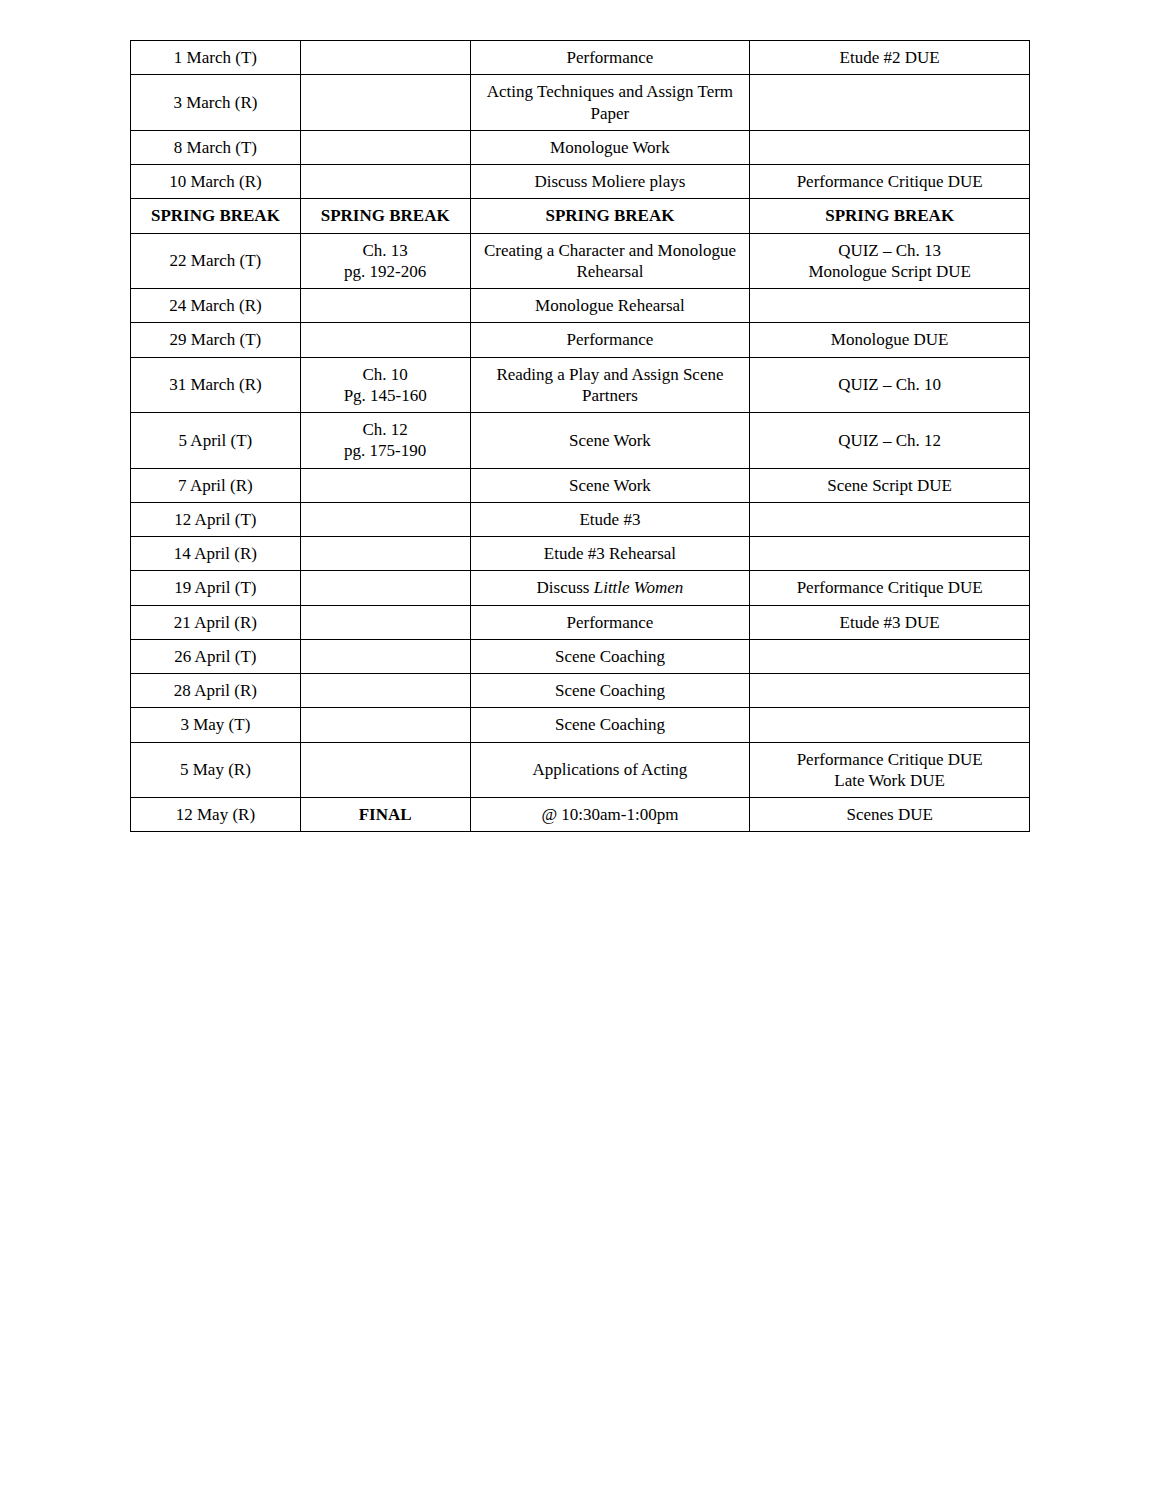| 1 March (T) | | Performance | Etude #2 DUE |
| 3 March (R) | | Acting Techniques and Assign Term Paper | |
| 8 March (T) | | Monologue Work | |
| 10 March (R) | | Discuss Moliere plays | Performance Critique DUE |
| SPRING BREAK | SPRING BREAK | SPRING BREAK | SPRING BREAK |
| 22 March (T) | Ch. 13 pg. 192-206 | Creating a Character and Monologue Rehearsal | QUIZ – Ch. 13 Monologue Script DUE |
| 24 March (R) | | Monologue Rehearsal | |
| 29 March (T) | | Performance | Monologue DUE |
| 31 March (R) | Ch. 10 Pg. 145-160 | Reading a Play and Assign Scene Partners | QUIZ – Ch. 10 |
| 5 April (T) | Ch. 12 pg. 175-190 | Scene Work | QUIZ – Ch. 12 |
| 7 April (R) | | Scene Work | Scene Script DUE |
| 12 April (T) | | Etude #3 | |
| 14 April (R) | | Etude #3 Rehearsal | |
| 19 April (T) | | Discuss Little Women | Performance Critique DUE |
| 21 April (R) | | Performance | Etude #3 DUE |
| 26 April (T) | | Scene Coaching | |
| 28 April (R) | | Scene Coaching | |
| 3 May (T) | | Scene Coaching | |
| 5 May (R) | | Applications of Acting | Performance Critique DUE Late Work DUE |
| 12 May (R) | FINAL | @ 10:30am-1:00pm | Scenes DUE |